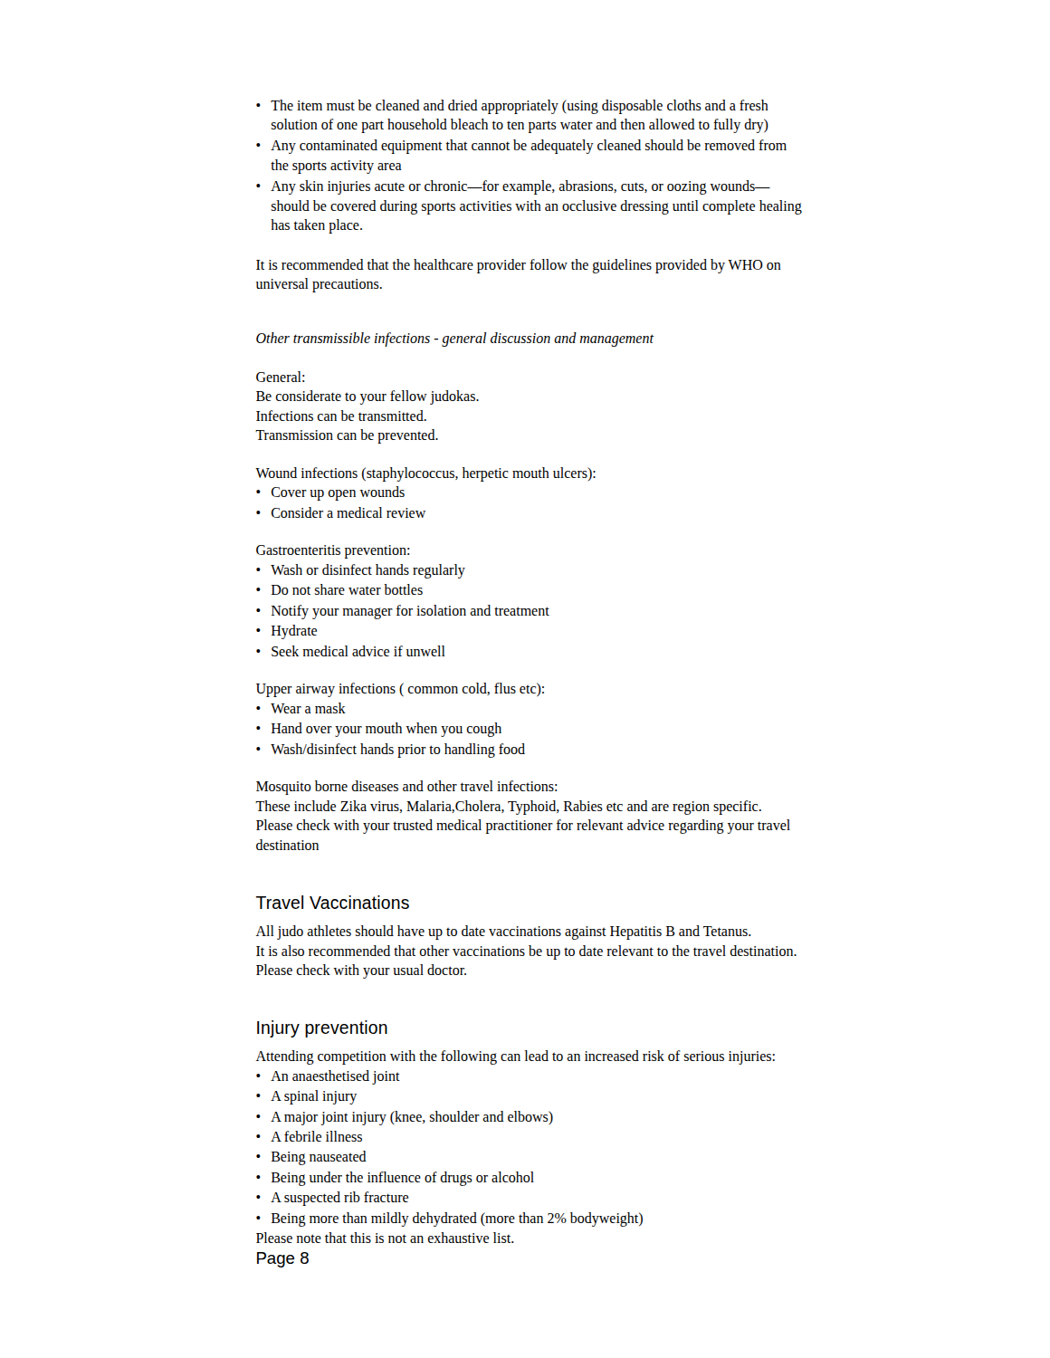The item must be cleaned and dried appropriately (using disposable cloths and a fresh solution of one part household bleach to ten parts water and then allowed to fully dry)
Any contaminated equipment that cannot be adequately cleaned should be removed from the sports activity area
Any skin injuries acute or chronic—for example, abrasions, cuts, or oozing wounds—should be covered during sports activities with an occlusive dressing until complete healing has taken place.
It is recommended that the healthcare provider follow the guidelines provided by WHO on universal precautions.
Other transmissible infections - general discussion and management
General:
Be considerate to your fellow judokas.
Infections can be transmitted.
Transmission can be prevented.
Wound infections (staphylococcus, herpetic mouth ulcers):
Cover up open wounds
Consider a medical review
Gastroenteritis prevention:
Wash or disinfect hands regularly
Do not share water bottles
Notify your manager for isolation and treatment
Hydrate
Seek medical advice if unwell
Upper airway infections ( common cold, flus etc):
Wear a mask
Hand over your mouth when you cough
Wash/disinfect hands prior to handling food
Mosquito borne diseases and other travel infections:
These include Zika virus, Malaria,Cholera, Typhoid, Rabies etc and are region specific.
Please check with your trusted medical practitioner for relevant advice regarding your travel destination
Travel Vaccinations
All judo athletes should have up to date vaccinations against Hepatitis B and Tetanus.
It is also recommended that other vaccinations be up to date relevant to the travel destination. Please check with your usual doctor.
Injury prevention
Attending competition with the following can lead to an increased risk of serious injuries:
An anaesthetised joint
A spinal injury
A major joint injury (knee, shoulder and elbows)
A febrile illness
Being nauseated
Being under the influence of drugs or alcohol
A suspected rib fracture
Being more than mildly dehydrated (more than 2% bodyweight)
Please note that this is not an exhaustive list.
Page 8